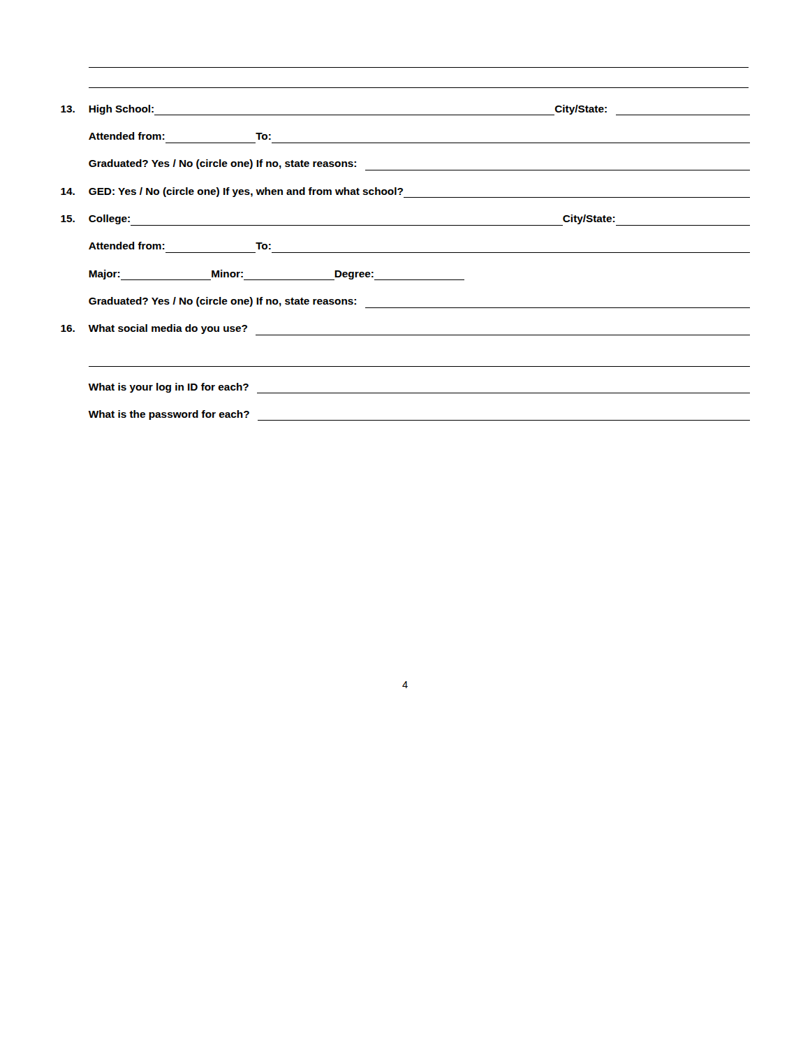13.
High School: City/State:
Attended from: To:
Graduated? Yes / No (circle one) If no, state reasons:
14.
GED: Yes / No (circle one) If yes, when and from what school?
15.
College: City/State:
Attended from: To:
Major: Minor: Degree:
Graduated? Yes / No (circle one) If no, state reasons:
16.
What social media do you use?
What is your log in ID for each?
What is the password for each?
4